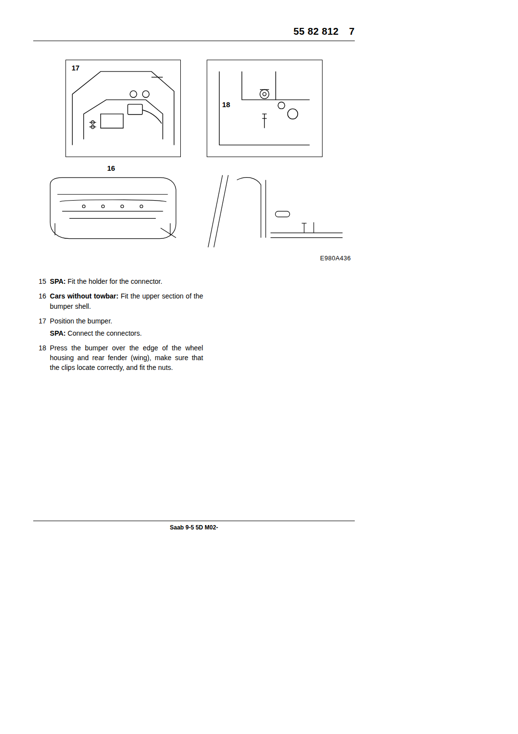55 82 812 7
17
18
16
E980A436
15 SPA: Fit the holder for the connector.
16 Cars without towbar: Fit the upper section of the bumper shell.
17 Position the bumper. SPA: Connect the connectors.
18 Press the bumper over the edge of the wheel housing and rear fender (wing), make sure that the clips locate correctly, and fit the nuts.
Saab 9-5 5D M02-